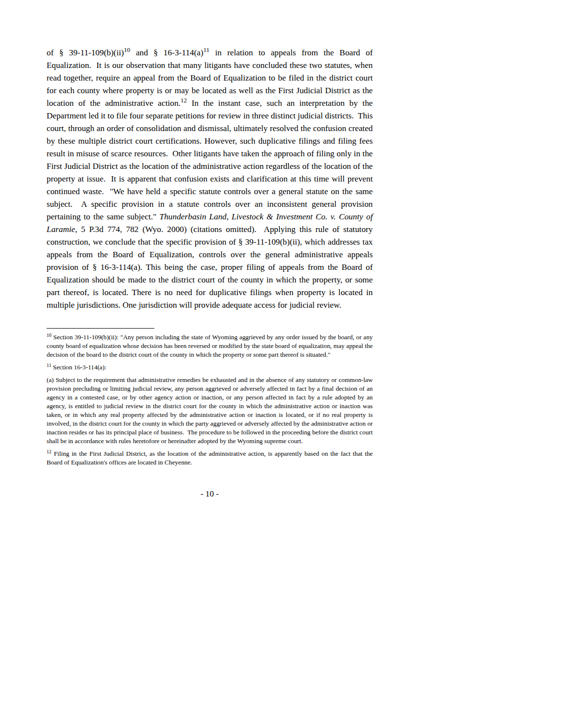of § 39-11-109(b)(ii)10 and § 16-3-114(a)11 in relation to appeals from the Board of Equalization. It is our observation that many litigants have concluded these two statutes, when read together, require an appeal from the Board of Equalization to be filed in the district court for each county where property is or may be located as well as the First Judicial District as the location of the administrative action.12 In the instant case, such an interpretation by the Department led it to file four separate petitions for review in three distinct judicial districts. This court, through an order of consolidation and dismissal, ultimately resolved the confusion created by these multiple district court certifications. However, such duplicative filings and filing fees result in misuse of scarce resources. Other litigants have taken the approach of filing only in the First Judicial District as the location of the administrative action regardless of the location of the property at issue. It is apparent that confusion exists and clarification at this time will prevent continued waste. "We have held a specific statute controls over a general statute on the same subject. A specific provision in a statute controls over an inconsistent general provision pertaining to the same subject." Thunderbasin Land, Livestock & Investment Co. v. County of Laramie, 5 P.3d 774, 782 (Wyo. 2000) (citations omitted). Applying this rule of statutory construction, we conclude that the specific provision of § 39-11-109(b)(ii), which addresses tax appeals from the Board of Equalization, controls over the general administrative appeals provision of § 16-3-114(a). This being the case, proper filing of appeals from the Board of Equalization should be made to the district court of the county in which the property, or some part thereof, is located. There is no need for duplicative filings when property is located in multiple jurisdictions. One jurisdiction will provide adequate access for judicial review.
10 Section 39-11-109(b)(ii): "Any person including the state of Wyoming aggrieved by any order issued by the board, or any county board of equalization whose decision has been reversed or modified by the state board of equalization, may appeal the decision of the board to the district court of the county in which the property or some part thereof is situated."
11 Section 16-3-114(a):
(a) Subject to the requirement that administrative remedies be exhausted and in the absence of any statutory or common-law provision precluding or limiting judicial review, any person aggrieved or adversely affected in fact by a final decision of an agency in a contested case, or by other agency action or inaction, or any person affected in fact by a rule adopted by an agency, is entitled to judicial review in the district court for the county in which the administrative action or inaction was taken, or in which any real property affected by the administrative action or inaction is located, or if no real property is involved, in the district court for the county in which the party aggrieved or adversely affected by the administrative action or inaction resides or has its principal place of business. The procedure to be followed in the proceeding before the district court shall be in accordance with rules heretofore or hereinafter adopted by the Wyoming supreme court.
12 Filing in the First Judicial District, as the location of the administrative action, is apparently based on the fact that the Board of Equalization's offices are located in Cheyenne.
- 10 -